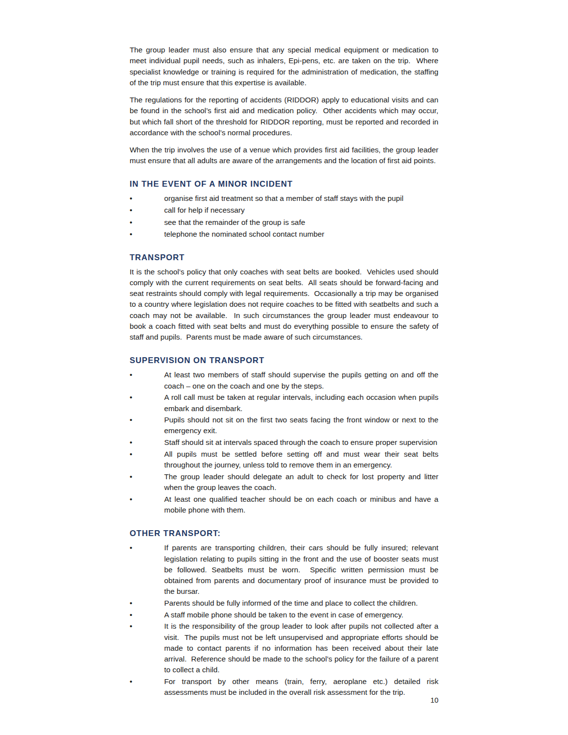The group leader must also ensure that any special medical equipment or medication to meet individual pupil needs, such as inhalers, Epi-pens, etc. are taken on the trip. Where specialist knowledge or training is required for the administration of medication, the staffing of the trip must ensure that this expertise is available.
The regulations for the reporting of accidents (RIDDOR) apply to educational visits and can be found in the school’s first aid and medication policy. Other accidents which may occur, but which fall short of the threshold for RIDDOR reporting, must be reported and recorded in accordance with the school’s normal procedures.
When the trip involves the use of a venue which provides first aid facilities, the group leader must ensure that all adults are aware of the arrangements and the location of first aid points.
In the event of a minor incident
organise first aid treatment so that a member of staff stays with the pupil
call for help if necessary
see that the remainder of the group is safe
telephone the nominated school contact number
Transport
It is the school’s policy that only coaches with seat belts are booked. Vehicles used should comply with the current requirements on seat belts. All seats should be forward-facing and seat restraints should comply with legal requirements. Occasionally a trip may be organised to a country where legislation does not require coaches to be fitted with seatbelts and such a coach may not be available. In such circumstances the group leader must endeavour to book a coach fitted with seat belts and must do everything possible to ensure the safety of staff and pupils. Parents must be made aware of such circumstances.
Supervision on transport
At least two members of staff should supervise the pupils getting on and off the coach – one on the coach and one by the steps.
A roll call must be taken at regular intervals, including each occasion when pupils embark and disembark.
Pupils should not sit on the first two seats facing the front window or next to the emergency exit.
Staff should sit at intervals spaced through the coach to ensure proper supervision
All pupils must be settled before setting off and must wear their seat belts throughout the journey, unless told to remove them in an emergency.
The group leader should delegate an adult to check for lost property and litter when the group leaves the coach.
At least one qualified teacher should be on each coach or minibus and have a mobile phone with them.
Other transport:
If parents are transporting children, their cars should be fully insured; relevant legislation relating to pupils sitting in the front and the use of booster seats must be followed. Seatbelts must be worn. Specific written permission must be obtained from parents and documentary proof of insurance must be provided to the bursar.
Parents should be fully informed of the time and place to collect the children.
A staff mobile phone should be taken to the event in case of emergency.
It is the responsibility of the group leader to look after pupils not collected after a visit. The pupils must not be left unsupervised and appropriate efforts should be made to contact parents if no information has been received about their late arrival. Reference should be made to the school’s policy for the failure of a parent to collect a child.
For transport by other means (train, ferry, aeroplane etc.) detailed risk assessments must be included in the overall risk assessment for the trip.
10